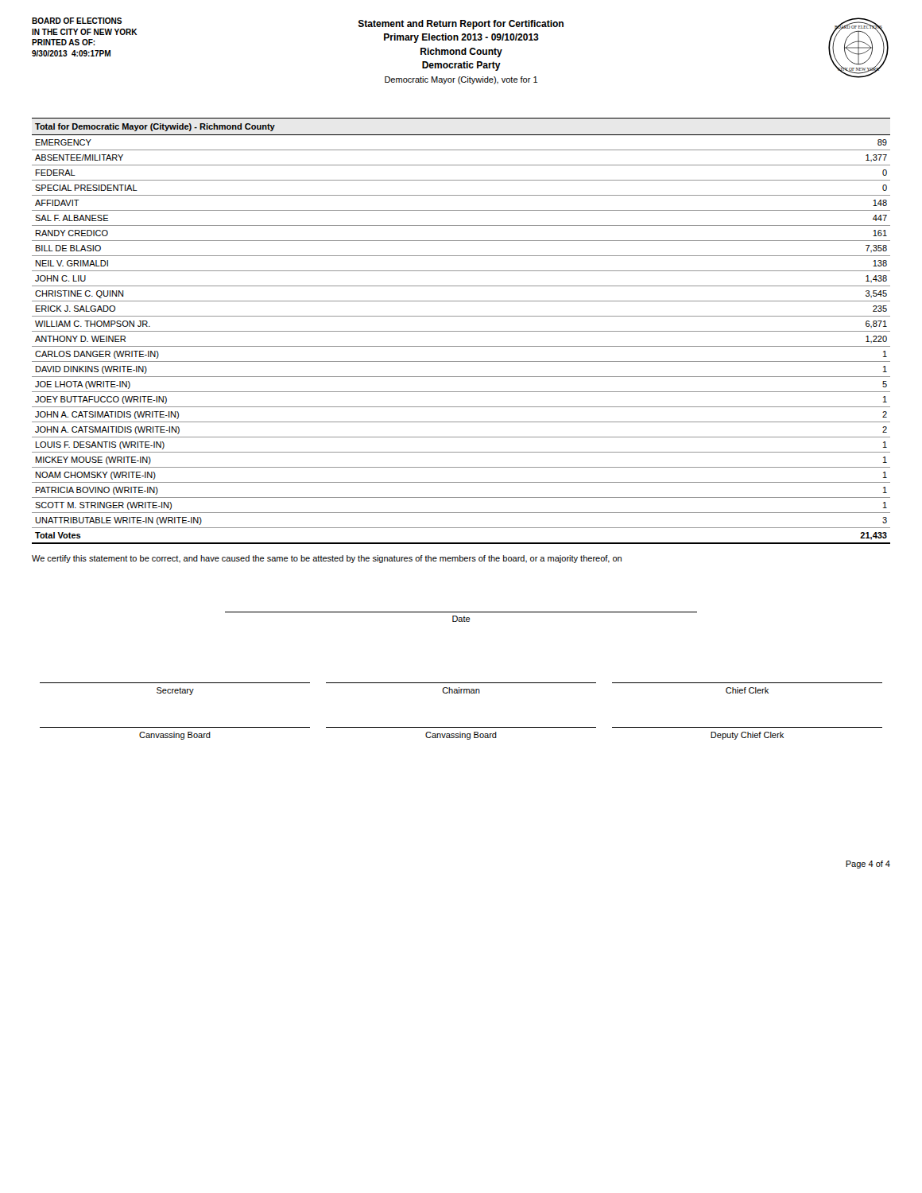BOARD OF ELECTIONS
IN THE CITY OF NEW YORK
PRINTED AS OF:
9/30/2013 4:09:17PM
Statement and Return Report for Certification
Primary Election 2013 - 09/10/2013
Richmond County
Democratic Party
Democratic Mayor (Citywide), vote for 1
Total for Democratic Mayor (Citywide) - Richmond County
| EMERGENCY | 89 |
| ABSENTEE/MILITARY | 1,377 |
| FEDERAL | 0 |
| SPECIAL PRESIDENTIAL | 0 |
| AFFIDAVIT | 148 |
| SAL F. ALBANESE | 447 |
| RANDY CREDICO | 161 |
| BILL DE BLASIO | 7,358 |
| NEIL V. GRIMALDI | 138 |
| JOHN C. LIU | 1,438 |
| CHRISTINE C. QUINN | 3,545 |
| ERICK J. SALGADO | 235 |
| WILLIAM C. THOMPSON JR. | 6,871 |
| ANTHONY D. WEINER | 1,220 |
| CARLOS DANGER (WRITE-IN) | 1 |
| DAVID DINKINS (WRITE-IN) | 1 |
| JOE LHOTA (WRITE-IN) | 5 |
| JOEY BUTTAFUCCO (WRITE-IN) | 1 |
| JOHN A. CATSIMATIDIS (WRITE-IN) | 2 |
| JOHN A. CATSMAITIDIS (WRITE-IN) | 2 |
| LOUIS F. DESANTIS (WRITE-IN) | 1 |
| MICKEY MOUSE (WRITE-IN) | 1 |
| NOAM CHOMSKY (WRITE-IN) | 1 |
| PATRICIA BOVINO (WRITE-IN) | 1 |
| SCOTT M. STRINGER (WRITE-IN) | 1 |
| UNATTRIBUTABLE WRITE-IN (WRITE-IN) | 3 |
| Total Votes | 21,433 |
We certify this statement to be correct, and have caused the same to be attested by the signatures of the members of the board, or a majority thereof, on
Date
| Secretary | Chairman | Chief Clerk |
| Canvassing Board | Canvassing Board | Deputy Chief Clerk |
Page 4 of 4